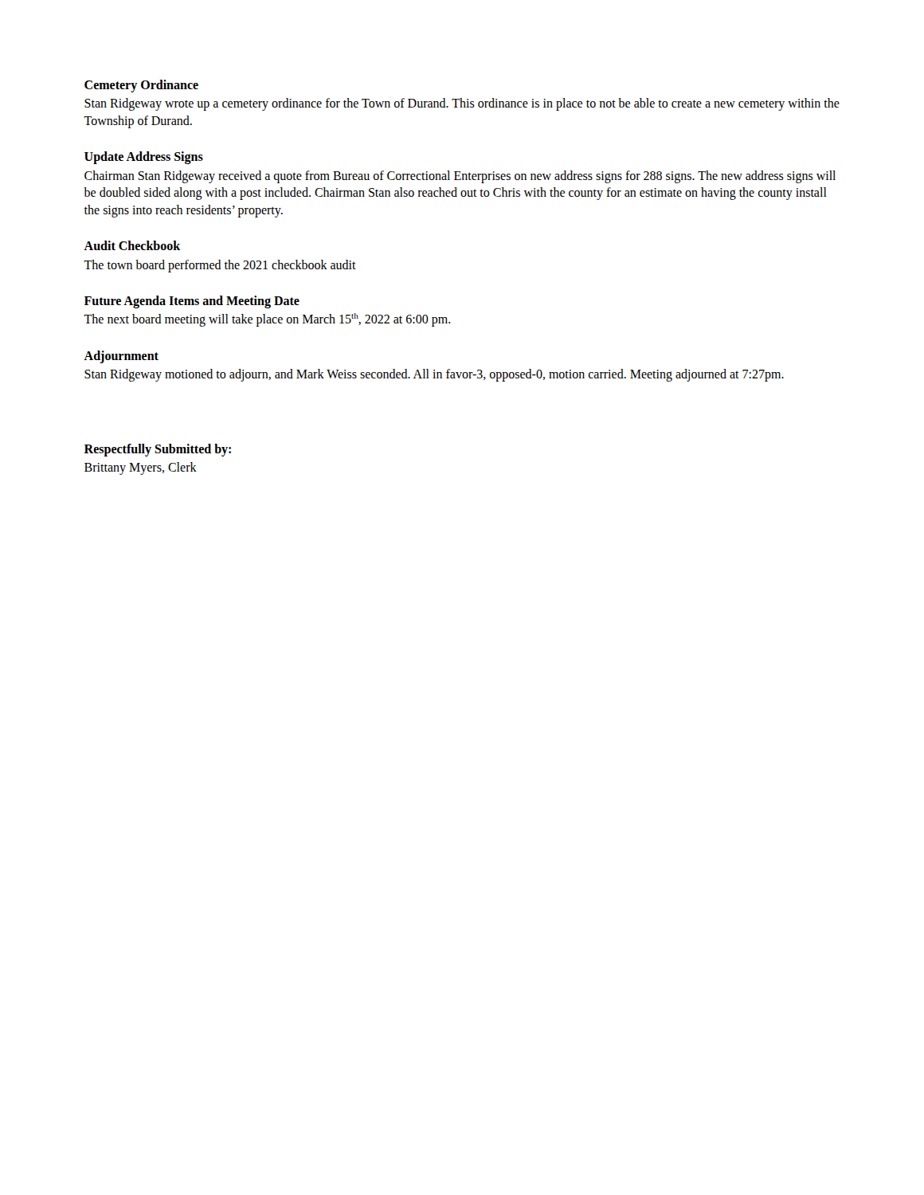Cemetery Ordinance
Stan Ridgeway wrote up a cemetery ordinance for the Town of Durand. This ordinance is in place to not be able to create a new cemetery within the Township of Durand.
Update Address Signs
Chairman Stan Ridgeway received a quote from Bureau of Correctional Enterprises on new address signs for 288 signs. The new address signs will be doubled sided along with a post included. Chairman Stan also reached out to Chris with the county for an estimate on having the county install the signs into reach residents’ property.
Audit Checkbook
The town board performed the 2021 checkbook audit
Future Agenda Items and Meeting Date
The next board meeting will take place on March 15th, 2022 at 6:00 pm.
Adjournment
Stan Ridgeway motioned to adjourn, and Mark Weiss seconded. All in favor-3, opposed-0, motion carried. Meeting adjourned at 7:27pm.
Respectfully Submitted by:
Brittany Myers, Clerk